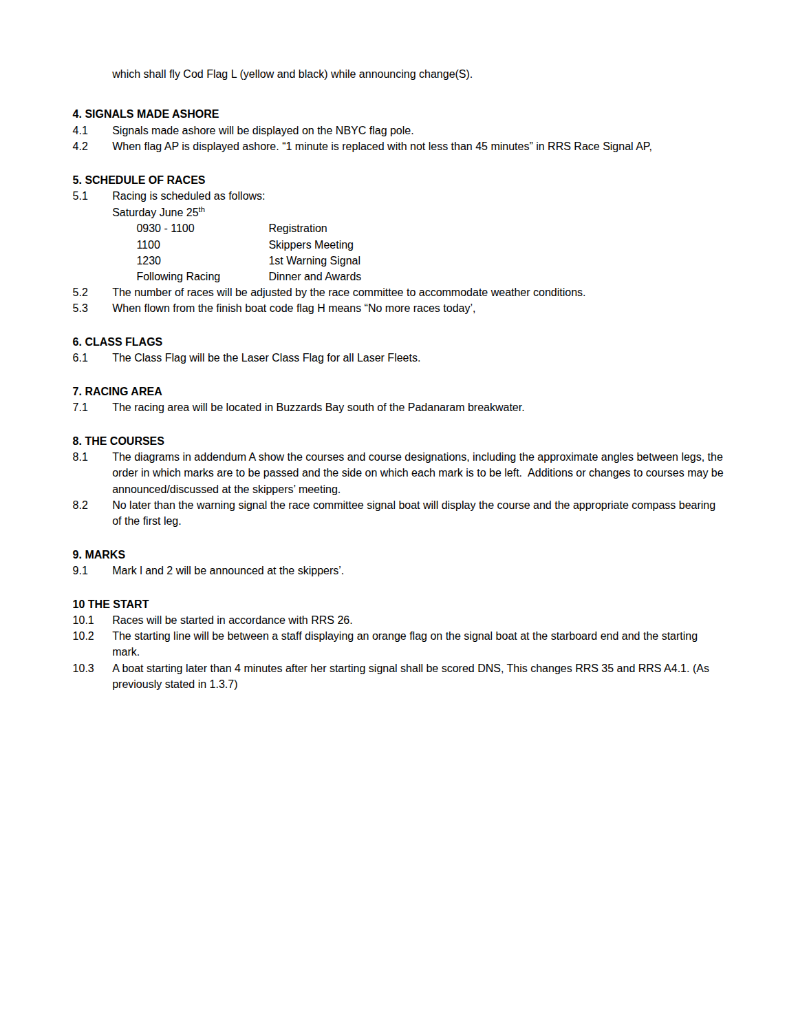which shall fly Cod Flag L (yellow and black) while announcing change(S).
4. Signals Made Ashore
4.1 Signals made ashore will be displayed on the NBYC flag pole.
4.2 When flag AP is displayed ashore. “1 minute is replaced with not less than 45 minutes” in RRS Race Signal AP,
5. Schedule of Races
5.1 Racing is scheduled as follows:
Saturday June 25th
| 0930 - 1100 | Registration |
| 1100 | Skippers Meeting |
| 1230 | 1st Warning Signal |
| Following Racing | Dinner and Awards |
5.2 The number of races will be adjusted by the race committee to accommodate weather conditions.
5.3 When flown from the finish boat code flag H means “No more races today’,
6. Class Flags
6.1 The Class Flag will be the Laser Class Flag for all Laser Fleets.
7. Racing Area
7.1 The racing area will be located in Buzzards Bay south of the Padanaram breakwater.
8. The Courses
8.1 The diagrams in addendum A show the courses and course designations, including the approximate angles between legs, the order in which marks are to be passed and the side on which each mark is to be left. Additions or changes to courses may be announced/discussed at the skippers’ meeting.
8.2 No later than the warning signal the race committee signal boat will display the course and the appropriate compass bearing of the first leg.
9. Marks
9.1 Mark l and 2 will be announced at the skippers’.
10 The Start
10.1 Races will be started in accordance with RRS 26.
10.2 The starting line will be between a staff displaying an orange flag on the signal boat at the starboard end and the starting mark.
10.3 A boat starting later than 4 minutes after her starting signal shall be scored DNS, This changes RRS 35 and RRS A4.1. (As previously stated in 1.3.7)